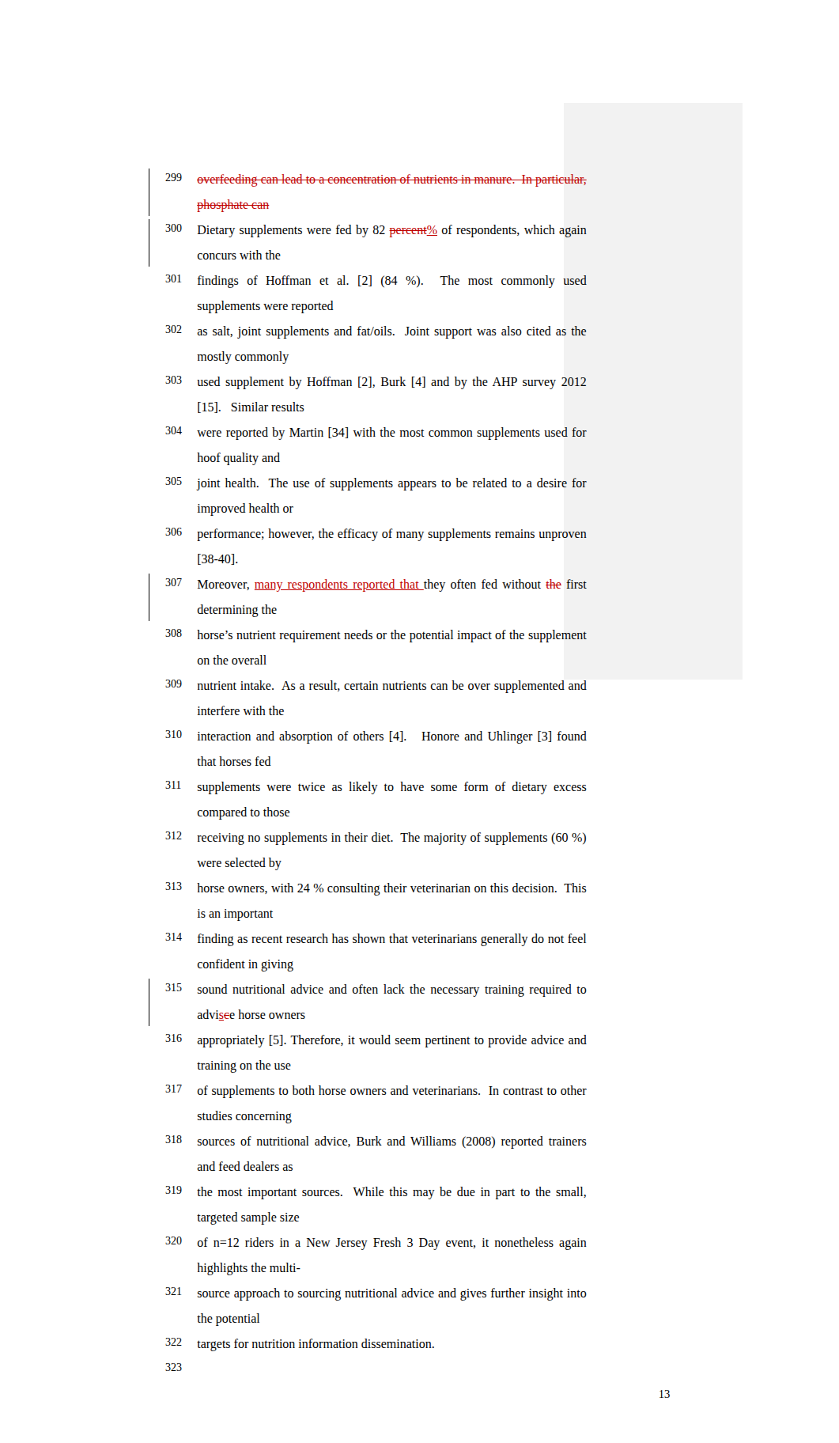| 299 | overfeeding can lead to a concentration of nutrients in manure. In particular, phosphate can |
| 300 | Dietary supplements were fed by 82 percent % of respondents, which again concurs with the |
| 301 | findings of Hoffman et al. [2] (84 %). The most commonly used supplements were reported |
| 302 | as salt, joint supplements and fat/oils. Joint support was also cited as the mostly commonly |
| 303 | used supplement by Hoffman [2], Burk [4] and by the AHP survey 2012 [15]. Similar results |
| 304 | were reported by Martin [34] with the most common supplements used for hoof quality and |
| 305 | joint health. The use of supplements appears to be related to a desire for improved health or |
| 306 | performance; however, the efficacy of many supplements remains unproven [38-40]. |
| 307 | Moreover, many respondents reported that they often fed without the first determining the |
| 308 | horse’s nutrient requirement needs or the potential impact of the supplement on the overall |
| 309 | nutrient intake. As a result, certain nutrients can be over supplemented and interfere with the |
| 310 | interaction and absorption of others [4]. Honore and Uhlinger [3] found that horses fed |
| 311 | supplements were twice as likely to have some form of dietary excess compared to those |
| 312 | receiving no supplements in their diet. The majority of supplements (60 %) were selected by |
| 313 | horse owners, with 24 % consulting their veterinarian on this decision. This is an important |
| 314 | finding as recent research has shown that veterinarians generally do not feel confident in giving |
| 315 | sound nutritional advice and often lack the necessary training required to advi s c e horse owners |
| 316 | appropriately [5]. Therefore, it would seem pertinent to provide advice and training on the use |
| 317 | of supplements to both horse owners and veterinarians. In contrast to other studies concerning |
| 318 | sources of nutritional advice, Burk and Williams (2008) reported trainers and feed dealers as |
| 319 | the most important sources. While this may be due in part to the small, targeted sample size |
| 320 | of n=12 riders in a New Jersey Fresh 3 Day event, it nonetheless again highlights the multi- |
| 321 | source approach to sourcing nutritional advice and gives further insight into the potential |
| 322 | targets for nutrition information dissemination. |
| 323 | |
13